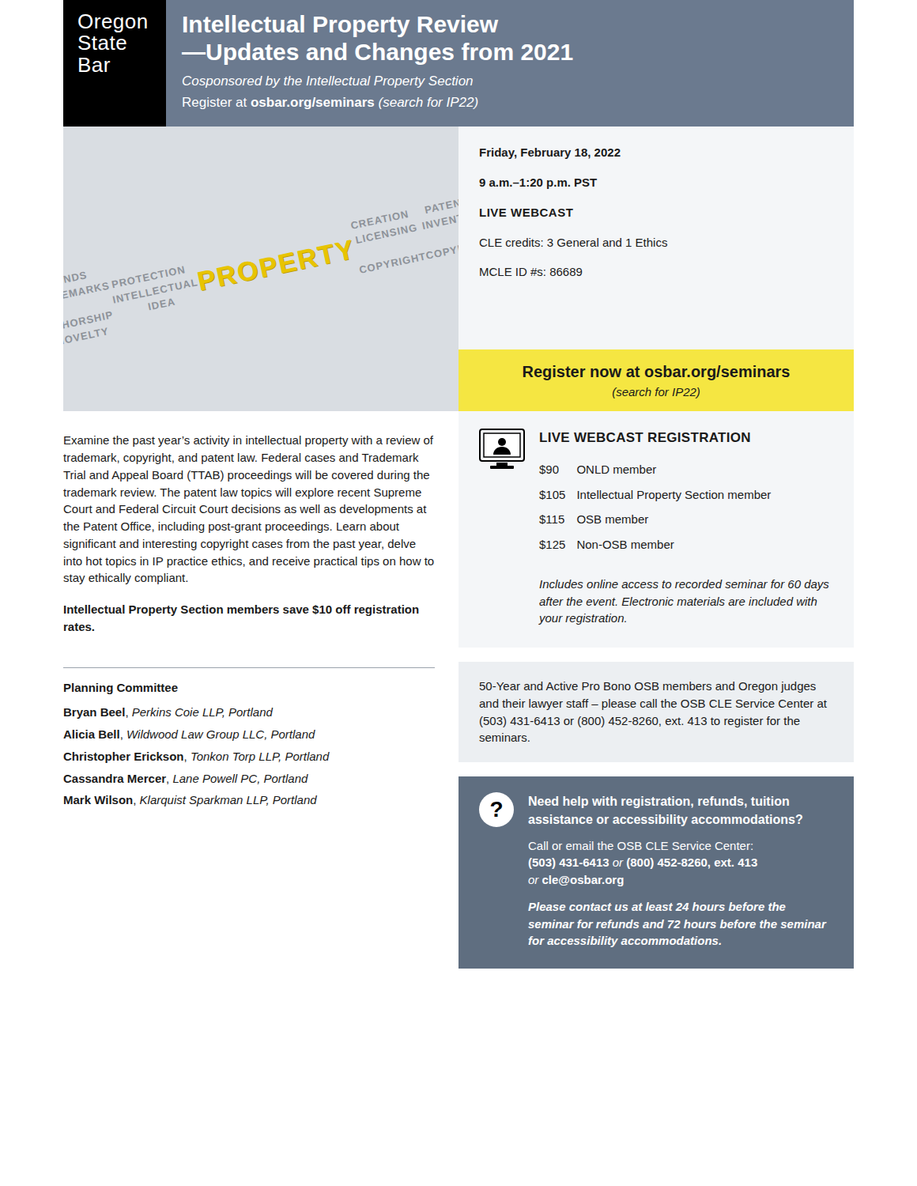Oregon
State
Bar
Intellectual Property Review
—Updates and Changes from 2021
Cosponsored by the Intellectual Property Section
Register at osbar.org/seminars (search for IP22)
BRANDS TRADEMARKS AUTHORSHIP NOVELTY PROTECTION INTELLECTUAL IDEA PROPERTY CREATION LICENSING COPYRIGHT PATENT INVENTION COPYRIGHT
Friday, February 18, 2022
9 a.m.–1:20 p.m. PST
LIVE WEBCAST
CLE credits: 3 General and 1 Ethics
MCLE ID #s: 86689
Register now at osbar.org/seminars
(search for IP22)
Examine the past year’s activity in intellectual property with a review of trademark, copyright, and patent law. Federal cases and Trademark Trial and Appeal Board (TTAB) proceedings will be covered during the trademark review. The patent law topics will explore recent Supreme Court and Federal Circuit Court decisions as well as developments at the Patent Office, including post-grant proceedings. Learn about significant and interesting copyright cases from the past year, delve into hot topics in IP practice ethics, and receive practical tips on how to stay ethically compliant.
Intellectual Property Section members save $10 off registration rates.
Planning Committee
Bryan Beel, Perkins Coie LLP, Portland
Alicia Bell, Wildwood Law Group LLC, Portland
Christopher Erickson, Tonkon Torp LLP, Portland
Cassandra Mercer, Lane Powell PC, Portland
Mark Wilson, Klarquist Sparkman LLP, Portland
LIVE WEBCAST REGISTRATION
| $90 | ONLD member |
| $105 | Intellectual Property Section member |
| $115 | OSB member |
| $125 | Non-OSB member |
Includes online access to recorded seminar for 60 days after the event. Electronic materials are included with your registration.
50-Year and Active Pro Bono OSB members and Oregon judges and their lawyer staff – please call the OSB CLE Service Center at (503) 431-6413 or (800) 452-8260, ext. 413 to register for the seminars.
?
Need help with registration, refunds, tuition assistance or accessibility accommodations?
Call or email the OSB CLE Service Center:
(503) 431-6413 or (800) 452-8260, ext. 413
or cle@osbar.org
Please contact us at least 24 hours before the seminar for refunds and 72 hours before the seminar for accessibility accommodations.